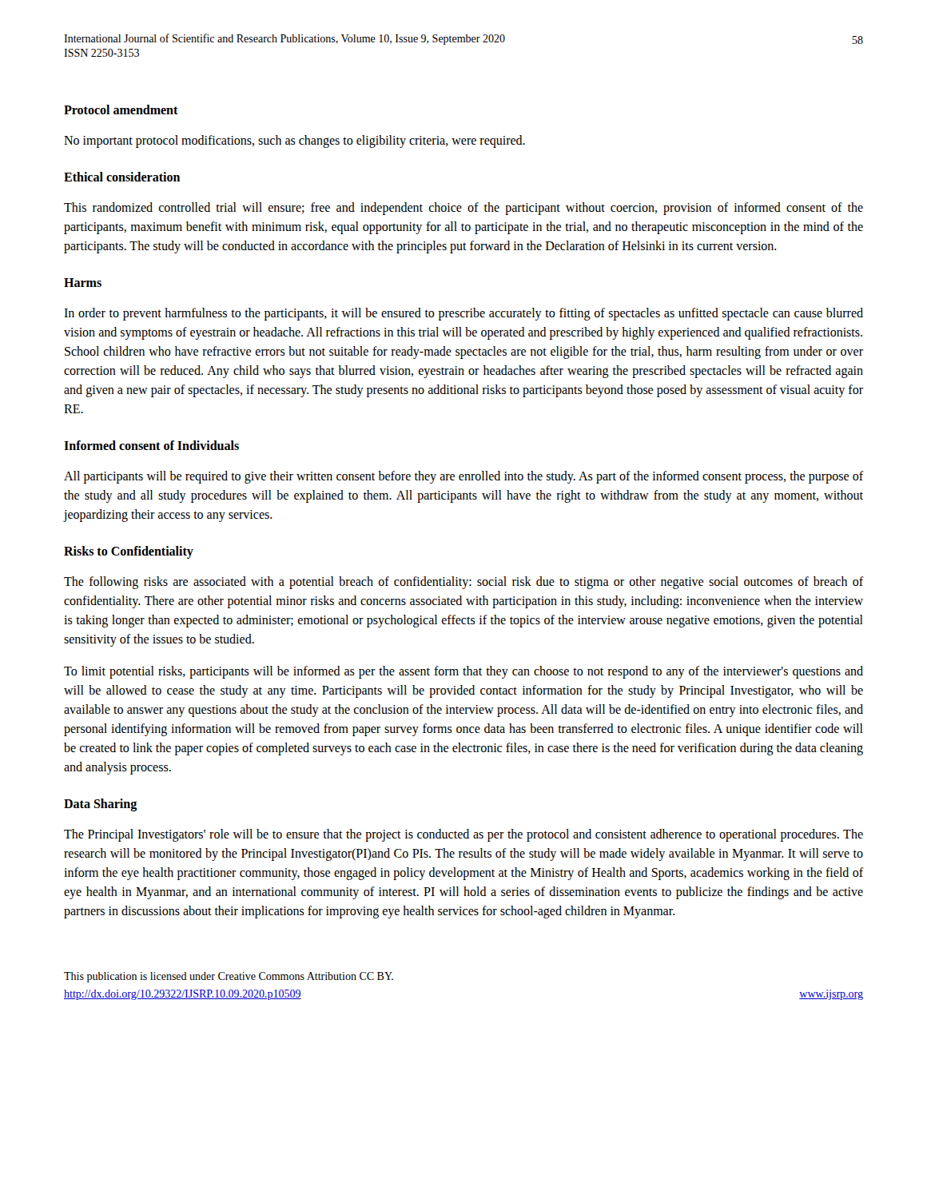International Journal of Scientific and Research Publications, Volume 10, Issue 9, September 2020
ISSN 2250-3153
58
Protocol amendment
No important protocol modifications, such as changes to eligibility criteria, were required.
Ethical consideration
This randomized controlled trial will ensure; free and independent choice of the participant without coercion, provision of informed consent of the participants, maximum benefit with minimum risk, equal opportunity for all to participate in the trial, and no therapeutic misconception in the mind of the participants. The study will be conducted in accordance with the principles put forward in the Declaration of Helsinki in its current version.
Harms
In order to prevent harmfulness to the participants, it will be ensured to prescribe accurately to fitting of spectacles as unfitted spectacle can cause blurred vision and symptoms of eyestrain or headache. All refractions in this trial will be operated and prescribed by highly experienced and qualified refractionists. School children who have refractive errors but not suitable for ready-made spectacles are not eligible for the trial, thus, harm resulting from under or over correction will be reduced. Any child who says that blurred vision, eyestrain or headaches after wearing the prescribed spectacles will be refracted again and given a new pair of spectacles, if necessary. The study presents no additional risks to participants beyond those posed by assessment of visual acuity for RE.
Informed consent of Individuals
All participants will be required to give their written consent before they are enrolled into the study. As part of the informed consent process, the purpose of the study and all study procedures will be explained to them. All participants will have the right to withdraw from the study at any moment, without jeopardizing their access to any services.
Risks to Confidentiality
The following risks are associated with a potential breach of confidentiality: social risk due to stigma or other negative social outcomes of breach of confidentiality. There are other potential minor risks and concerns associated with participation in this study, including: inconvenience when the interview is taking longer than expected to administer; emotional or psychological effects if the topics of the interview arouse negative emotions, given the potential sensitivity of the issues to be studied.
To limit potential risks, participants will be informed as per the assent form that they can choose to not respond to any of the interviewer's questions and will be allowed to cease the study at any time. Participants will be provided contact information for the study by Principal Investigator, who will be available to answer any questions about the study at the conclusion of the interview process. All data will be de-identified on entry into electronic files, and personal identifying information will be removed from paper survey forms once data has been transferred to electronic files. A unique identifier code will be created to link the paper copies of completed surveys to each case in the electronic files, in case there is the need for verification during the data cleaning and analysis process.
Data Sharing
The Principal Investigators' role will be to ensure that the project is conducted as per the protocol and consistent adherence to operational procedures. The research will be monitored by the Principal Investigator(PI)and Co PIs. The results of the study will be made widely available in Myanmar. It will serve to inform the eye health practitioner community, those engaged in policy development at the Ministry of Health and Sports, academics working in the field of eye health in Myanmar, and an international community of interest. PI will hold a series of dissemination events to publicize the findings and be active partners in discussions about their implications for improving eye health services for school-aged children in Myanmar.
This publication is licensed under Creative Commons Attribution CC BY.
http://dx.doi.org/10.29322/IJSRP.10.09.2020.p10509 www.ijsrp.org